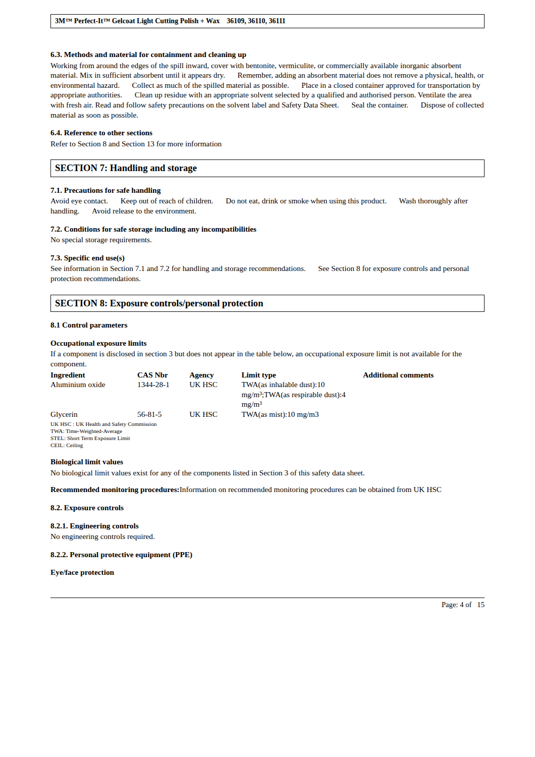3M™ Perfect-It™ Gelcoat Light Cutting Polish + Wax 36109, 36110, 36111
6.3. Methods and material for containment and cleaning up
Working from around the edges of the spill inward, cover with bentonite, vermiculite, or commercially available inorganic absorbent material. Mix in sufficient absorbent until it appears dry. Remember, adding an absorbent material does not remove a physical, health, or environmental hazard. Collect as much of the spilled material as possible. Place in a closed container approved for transportation by appropriate authorities. Clean up residue with an appropriate solvent selected by a qualified and authorised person. Ventilate the area with fresh air. Read and follow safety precautions on the solvent label and Safety Data Sheet. Seal the container. Dispose of collected material as soon as possible.
6.4. Reference to other sections
Refer to Section 8 and Section 13 for more information
SECTION 7: Handling and storage
7.1. Precautions for safe handling
Avoid eye contact. Keep out of reach of children. Do not eat, drink or smoke when using this product. Wash thoroughly after handling. Avoid release to the environment.
7.2. Conditions for safe storage including any incompatibilities
No special storage requirements.
7.3. Specific end use(s)
See information in Section 7.1 and 7.2 for handling and storage recommendations. See Section 8 for exposure controls and personal protection recommendations.
SECTION 8: Exposure controls/personal protection
8.1 Control parameters
Occupational exposure limits
If a component is disclosed in section 3 but does not appear in the table below, an occupational exposure limit is not available for the component.
| Ingredient | CAS Nbr | Agency | Limit type | Additional comments |
| --- | --- | --- | --- | --- |
| Aluminium oxide | 1344-28-1 | UK HSC | TWA(as inhalable dust):10 mg/m³;TWA(as respirable dust):4 mg/m³ | |
| Glycerin | 56-81-5 | UK HSC | TWA(as mist):10 mg/m3 | |
UK HSC : UK Health and Safety Commission
TWA: Time-Weighted-Average
STEL: Short Term Exposure Limit
CEIL: Ceiling
Biological limit values
No biological limit values exist for any of the components listed in Section 3 of this safety data sheet.
Recommended monitoring procedures:
Information on recommended monitoring procedures can be obtained from UK HSC
8.2. Exposure controls
8.2.1. Engineering controls
No engineering controls required.
8.2.2. Personal protective equipment (PPE)
Eye/face protection
Page: 4 of 15